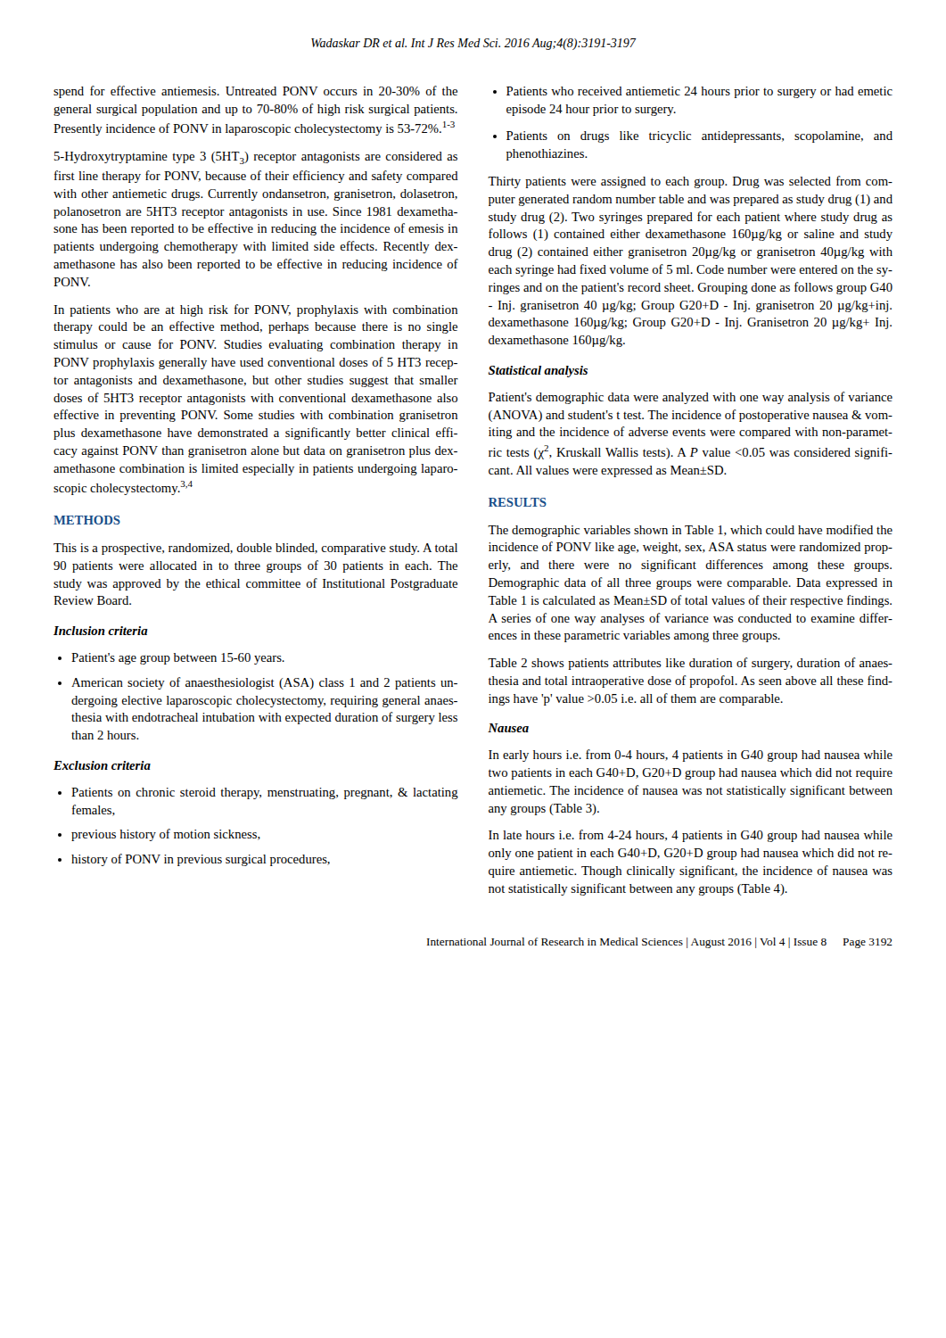Wadaskar DR et al. Int J Res Med Sci. 2016 Aug;4(8):3191-3197
spend for effective antiemesis. Untreated PONV occurs in 20-30% of the general surgical population and up to 70-80% of high risk surgical patients. Presently incidence of PONV in laparoscopic cholecystectomy is 53-72%.1-3
5-Hydroxytryptamine type 3 (5HT3) receptor antagonists are considered as first line therapy for PONV, because of their efficiency and safety compared with other antiemetic drugs. Currently ondansetron, granisetron, dolasetron, polanosetron are 5HT3 receptor antagonists in use. Since 1981 dexamethasone has been reported to be effective in reducing the incidence of emesis in patients undergoing chemotherapy with limited side effects. Recently dexamethasone has also been reported to be effective in reducing incidence of PONV.
In patients who are at high risk for PONV, prophylaxis with combination therapy could be an effective method, perhaps because there is no single stimulus or cause for PONV. Studies evaluating combination therapy in PONV prophylaxis generally have used conventional doses of 5 HT3 receptor antagonists and dexamethasone, but other studies suggest that smaller doses of 5HT3 receptor antagonists with conventional dexamethasone also effective in preventing PONV. Some studies with combination granisetron plus dexamethasone have demonstrated a significantly better clinical efficacy against PONV than granisetron alone but data on granisetron plus dexamethasone combination is limited especially in patients undergoing laparoscopic cholecystectomy.3,4
METHODS
This is a prospective, randomized, double blinded, comparative study. A total 90 patients were allocated in to three groups of 30 patients in each. The study was approved by the ethical committee of Institutional Postgraduate Review Board.
Inclusion criteria
Patient's age group between 15-60 years.
American society of anaesthesiologist (ASA) class 1 and 2 patients undergoing elective laparoscopic cholecystectomy, requiring general anaesthesia with endotracheal intubation with expected duration of surgery less than 2 hours.
Exclusion criteria
Patients on chronic steroid therapy, menstruating, pregnant, & lactating females,
previous history of motion sickness,
history of PONV in previous surgical procedures,
Patients who received antiemetic 24 hours prior to surgery or had emetic episode 24 hour prior to surgery.
Patients on drugs like tricyclic antidepressants, scopolamine, and phenothiazines.
Thirty patients were assigned to each group. Drug was selected from computer generated random number table and was prepared as study drug (1) and study drug (2). Two syringes prepared for each patient where study drug as follows (1) contained either dexamethasone 160µg/kg or saline and study drug (2) contained either granisetron 20µg/kg or granisetron 40µg/kg with each syringe had fixed volume of 5 ml. Code number were entered on the syringes and on the patient's record sheet. Grouping done as follows group G40 - Inj. granisetron 40 µg/kg; Group G20+D - Inj. granisetron 20 µg/kg+inj. dexamethasone 160µg/kg; Group G20+D - Inj. Granisetron 20 µg/kg+ Inj. dexamethasone 160µg/kg.
Statistical analysis
Patient's demographic data were analyzed with one way analysis of variance (ANOVA) and student's t test. The incidence of postoperative nausea & vomiting and the incidence of adverse events were compared with non-parametric tests (χ2, Kruskall Wallis tests). A P value <0.05 was considered significant. All values were expressed as Mean±SD.
RESULTS
The demographic variables shown in Table 1, which could have modified the incidence of PONV like age, weight, sex, ASA status were randomized properly, and there were no significant differences among these groups. Demographic data of all three groups were comparable. Data expressed in Table 1 is calculated as Mean±SD of total values of their respective findings. A series of one way analyses of variance was conducted to examine differences in these parametric variables among three groups.
Table 2 shows patients attributes like duration of surgery, duration of anaesthesia and total intraoperative dose of propofol. As seen above all these findings have 'p' value >0.05 i.e. all of them are comparable.
Nausea
In early hours i.e. from 0-4 hours, 4 patients in G40 group had nausea while two patients in each G40+D, G20+D group had nausea which did not require antiemetic. The incidence of nausea was not statistically significant between any groups (Table 3).
In late hours i.e. from 4-24 hours, 4 patients in G40 group had nausea while only one patient in each G40+D, G20+D group had nausea which did not require antiemetic. Though clinically significant, the incidence of nausea was not statistically significant between any groups (Table 4).
International Journal of Research in Medical Sciences | August 2016 | Vol 4 | Issue 8Page 3192